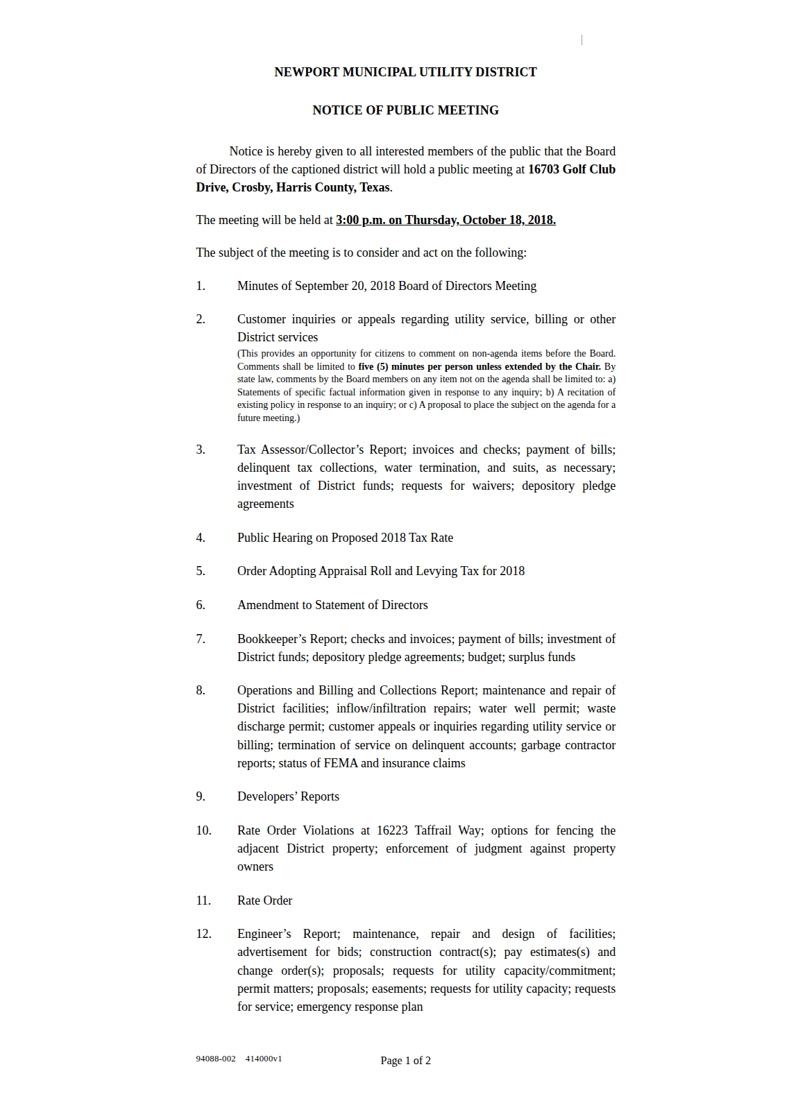NEWPORT MUNICIPAL UTILITY DISTRICT
NOTICE OF PUBLIC MEETING
Notice is hereby given to all interested members of the public that the Board of Directors of the captioned district will hold a public meeting at 16703 Golf Club Drive, Crosby, Harris County, Texas.
The meeting will be held at 3:00 p.m. on Thursday, October 18, 2018.
The subject of the meeting is to consider and act on the following:
1. Minutes of September 20, 2018 Board of Directors Meeting
2. Customer inquiries or appeals regarding utility service, billing or other District services (This provides an opportunity for citizens to comment on non-agenda items before the Board. Comments shall be limited to five (5) minutes per person unless extended by the Chair. By state law, comments by the Board members on any item not on the agenda shall be limited to: a) Statements of specific factual information given in response to any inquiry; b) A recitation of existing policy in response to an inquiry; or c) A proposal to place the subject on the agenda for a future meeting.)
3. Tax Assessor/Collector’s Report; invoices and checks; payment of bills; delinquent tax collections, water termination, and suits, as necessary; investment of District funds; requests for waivers; depository pledge agreements
4. Public Hearing on Proposed 2018 Tax Rate
5. Order Adopting Appraisal Roll and Levying Tax for 2018
6. Amendment to Statement of Directors
7. Bookkeeper’s Report; checks and invoices; payment of bills; investment of District funds; depository pledge agreements; budget; surplus funds
8. Operations and Billing and Collections Report; maintenance and repair of District facilities; inflow/infiltration repairs; water well permit; waste discharge permit; customer appeals or inquiries regarding utility service or billing; termination of service on delinquent accounts; garbage contractor reports; status of FEMA and insurance claims
9. Developers’ Reports
10. Rate Order Violations at 16223 Taffrail Way; options for fencing the adjacent District property; enforcement of judgment against property owners
11. Rate Order
12. Engineer’s Report; maintenance, repair and design of facilities; advertisement for bids; construction contract(s); pay estimates(s) and change order(s); proposals; requests for utility capacity/commitment; permit matters; proposals; easements; requests for utility capacity; requests for service; emergency response plan
94088-002 414000v1
Page 1 of 2